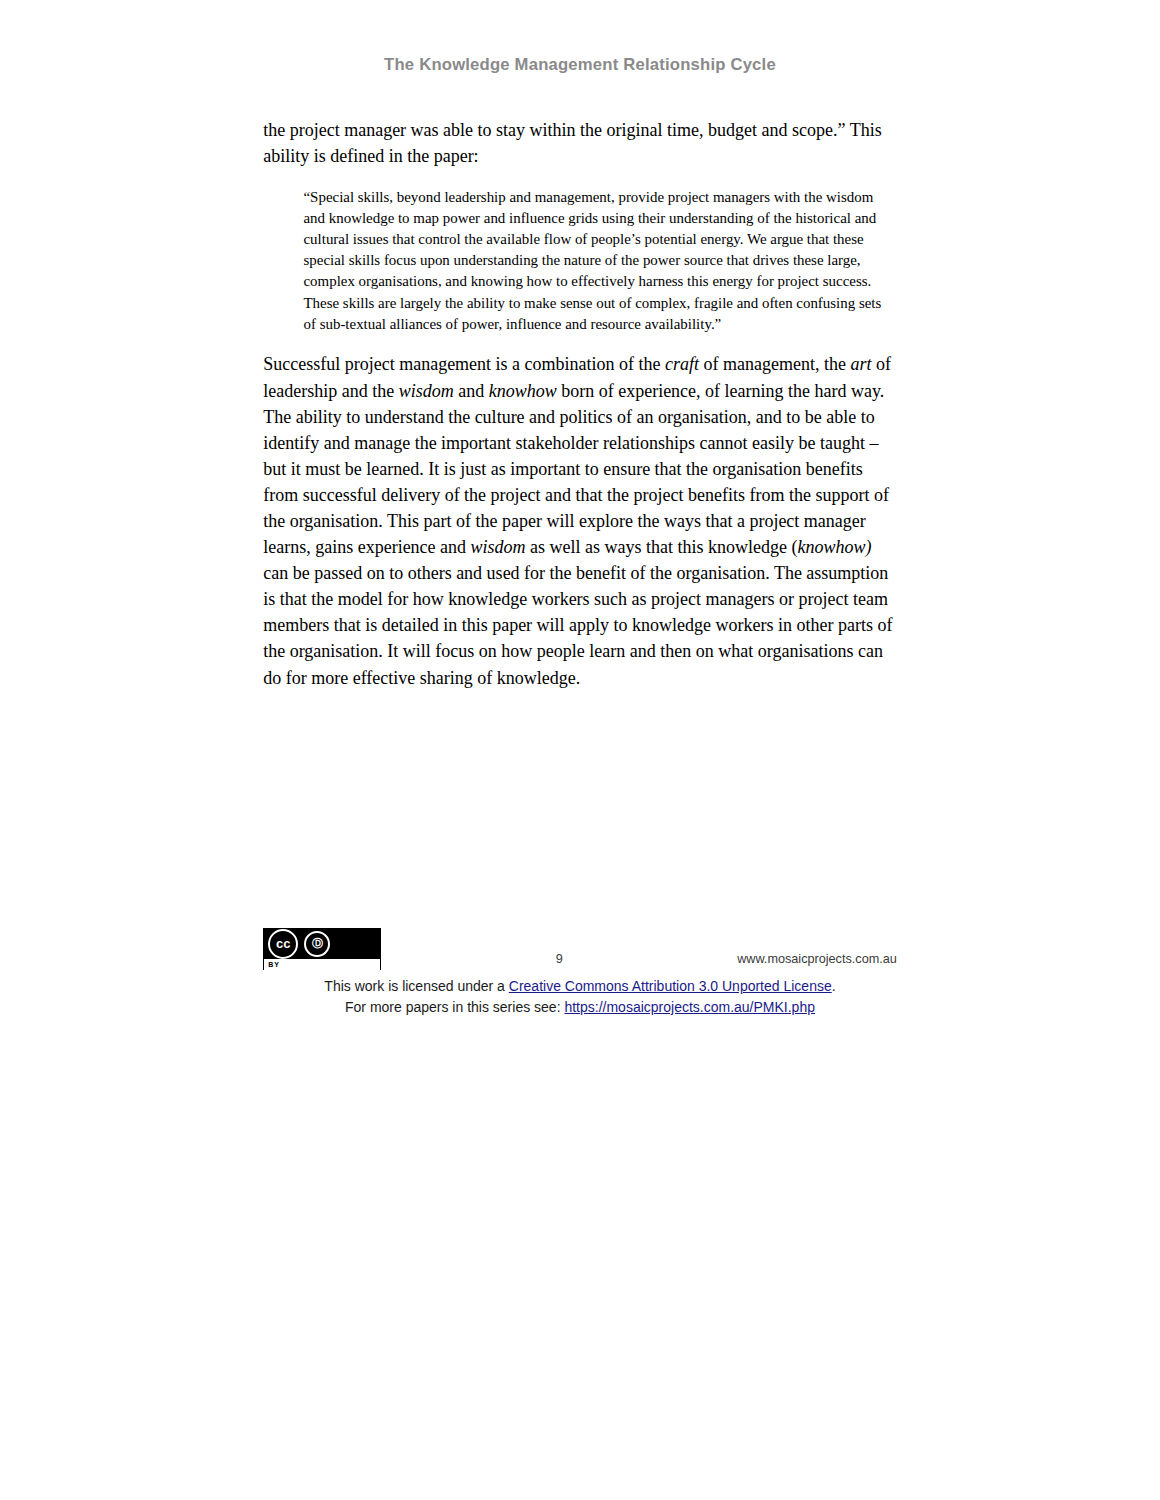The Knowledge Management Relationship Cycle
the project manager was able to stay within the original time, budget and scope.” This ability is defined in the paper:
“Special skills, beyond leadership and management, provide project managers with the wisdom and knowledge to map power and influence grids using their understanding of the historical and cultural issues that control the available flow of people’s potential energy. We argue that these special skills focus upon understanding the nature of the power source that drives these large, complex organisations, and knowing how to effectively harness this energy for project success. These skills are largely the ability to make sense out of complex, fragile and often confusing sets of sub-textual alliances of power, influence and resource availability.”
Successful project management is a combination of the craft of management, the art of leadership and the wisdom and knowhow born of experience, of learning the hard way. The ability to understand the culture and politics of an organisation, and to be able to identify and manage the important stakeholder relationships cannot easily be taught – but it must be learned. It is just as important to ensure that the organisation benefits from successful delivery of the project and that the project benefits from the support of the organisation. This part of the paper will explore the ways that a project manager learns, gains experience and wisdom as well as ways that this knowledge (knowhow) can be passed on to others and used for the benefit of the organisation. The assumption is that the model for how knowledge workers such as project managers or project team members that is detailed in this paper will apply to knowledge workers in other parts of the organisation. It will focus on how people learn and then on what organisations can do for more effective sharing of knowledge.
cc Ⓓ
BY
9
www.mosaicprojects.com.au
This work is licensed under a Creative Commons Attribution 3.0 Unported License.
For more papers in this series see: https://mosaicprojects.com.au/PMKI.php